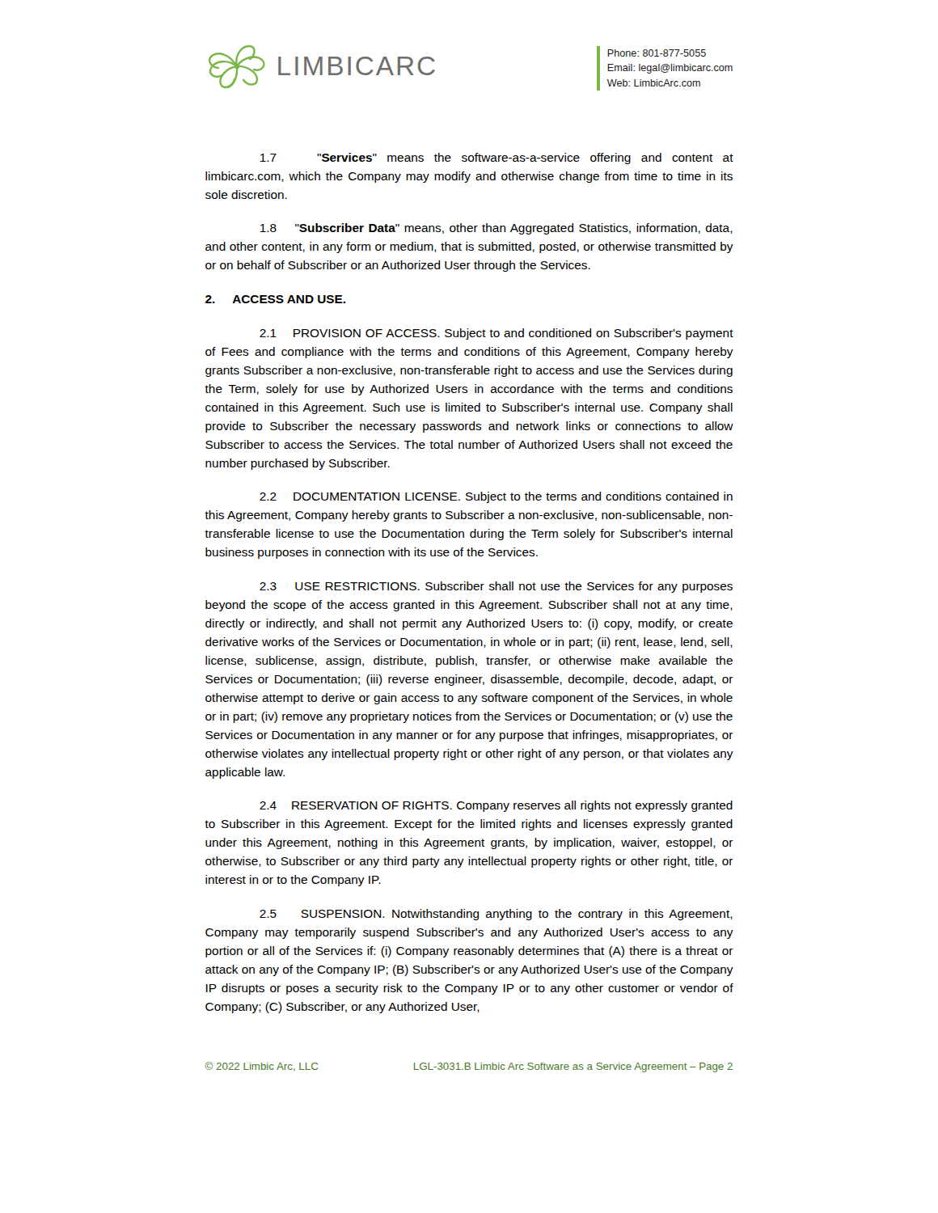LIMBICARC
Phone: 801-877-5055
Email: legal@limbicarc.com
Web: LimbicArc.com
1.7 "Services" means the software-as-a-service offering and content at limbicarc.com, which the Company may modify and otherwise change from time to time in its sole discretion.
1.8 "Subscriber Data" means, other than Aggregated Statistics, information, data, and other content, in any form or medium, that is submitted, posted, or otherwise transmitted by or on behalf of Subscriber or an Authorized User through the Services.
2. ACCESS AND USE.
2.1 PROVISION OF ACCESS. Subject to and conditioned on Subscriber's payment of Fees and compliance with the terms and conditions of this Agreement, Company hereby grants Subscriber a non-exclusive, non-transferable right to access and use the Services during the Term, solely for use by Authorized Users in accordance with the terms and conditions contained in this Agreement. Such use is limited to Subscriber's internal use. Company shall provide to Subscriber the necessary passwords and network links or connections to allow Subscriber to access the Services. The total number of Authorized Users shall not exceed the number purchased by Subscriber.
2.2 DOCUMENTATION LICENSE. Subject to the terms and conditions contained in this Agreement, Company hereby grants to Subscriber a non-exclusive, non-sublicensable, non-transferable license to use the Documentation during the Term solely for Subscriber's internal business purposes in connection with its use of the Services.
2.3 USE RESTRICTIONS. Subscriber shall not use the Services for any purposes beyond the scope of the access granted in this Agreement. Subscriber shall not at any time, directly or indirectly, and shall not permit any Authorized Users to: (i) copy, modify, or create derivative works of the Services or Documentation, in whole or in part; (ii) rent, lease, lend, sell, license, sublicense, assign, distribute, publish, transfer, or otherwise make available the Services or Documentation; (iii) reverse engineer, disassemble, decompile, decode, adapt, or otherwise attempt to derive or gain access to any software component of the Services, in whole or in part; (iv) remove any proprietary notices from the Services or Documentation; or (v) use the Services or Documentation in any manner or for any purpose that infringes, misappropriates, or otherwise violates any intellectual property right or other right of any person, or that violates any applicable law.
2.4 RESERVATION OF RIGHTS. Company reserves all rights not expressly granted to Subscriber in this Agreement. Except for the limited rights and licenses expressly granted under this Agreement, nothing in this Agreement grants, by implication, waiver, estoppel, or otherwise, to Subscriber or any third party any intellectual property rights or other right, title, or interest in or to the Company IP.
2.5 SUSPENSION. Notwithstanding anything to the contrary in this Agreement, Company may temporarily suspend Subscriber's and any Authorized User's access to any portion or all of the Services if: (i) Company reasonably determines that (A) there is a threat or attack on any of the Company IP; (B) Subscriber's or any Authorized User's use of the Company IP disrupts or poses a security risk to the Company IP or to any other customer or vendor of Company; (C) Subscriber, or any Authorized User,
© 2022 Limbic Arc, LLC
LGL-3031.B Limbic Arc Software as a Service Agreement – Page 2